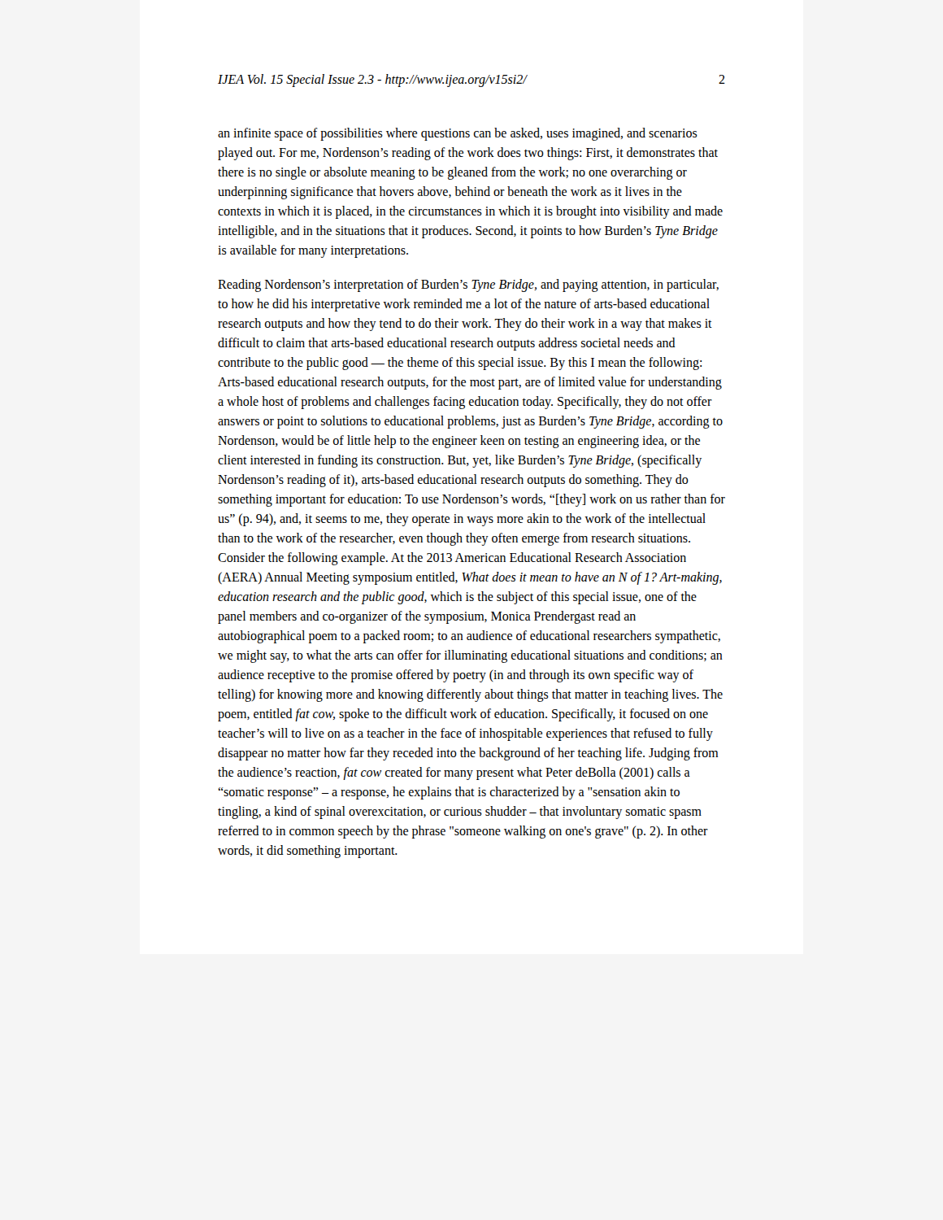IJEA Vol. 15 Special Issue 2.3 - http://www.ijea.org/v15si2/ 2
an infinite space of possibilities where questions can be asked, uses imagined, and scenarios played out. For me, Nordenson’s reading of the work does two things: First, it demonstrates that there is no single or absolute meaning to be gleaned from the work; no one overarching or underpinning significance that hovers above, behind or beneath the work as it lives in the contexts in which it is placed, in the circumstances in which it is brought into visibility and made intelligible, and in the situations that it produces. Second, it points to how Burden’s Tyne Bridge is available for many interpretations.
Reading Nordenson’s interpretation of Burden’s Tyne Bridge, and paying attention, in particular, to how he did his interpretative work reminded me a lot of the nature of arts-based educational research outputs and how they tend to do their work. They do their work in a way that makes it difficult to claim that arts-based educational research outputs address societal needs and contribute to the public good — the theme of this special issue. By this I mean the following: Arts-based educational research outputs, for the most part, are of limited value for understanding a whole host of problems and challenges facing education today. Specifically, they do not offer answers or point to solutions to educational problems, just as Burden’s Tyne Bridge, according to Nordenson, would be of little help to the engineer keen on testing an engineering idea, or the client interested in funding its construction. But, yet, like Burden’s Tyne Bridge, (specifically Nordenson’s reading of it), arts-based educational research outputs do something. They do something important for education: To use Nordenson’s words, “[they] work on us rather than for us” (p. 94), and, it seems to me, they operate in ways more akin to the work of the intellectual than to the work of the researcher, even though they often emerge from research situations. Consider the following example. At the 2013 American Educational Research Association (AERA) Annual Meeting symposium entitled, What does it mean to have an N of 1? Art-making, education research and the public good, which is the subject of this special issue, one of the panel members and co-organizer of the symposium, Monica Prendergast read an autobiographical poem to a packed room; to an audience of educational researchers sympathetic, we might say, to what the arts can offer for illuminating educational situations and conditions; an audience receptive to the promise offered by poetry (in and through its own specific way of telling) for knowing more and knowing differently about things that matter in teaching lives. The poem, entitled fat cow, spoke to the difficult work of education. Specifically, it focused on one teacher’s will to live on as a teacher in the face of inhospitable experiences that refused to fully disappear no matter how far they receded into the background of her teaching life. Judging from the audience’s reaction, fat cow created for many present what Peter deBolla (2001) calls a “somatic response” – a response, he explains that is characterized by a "sensation akin to tingling, a kind of spinal overexcitation, or curious shudder – that involuntary somatic spasm referred to in common speech by the phrase "someone walking on one's grave" (p. 2). In other words, it did something important.